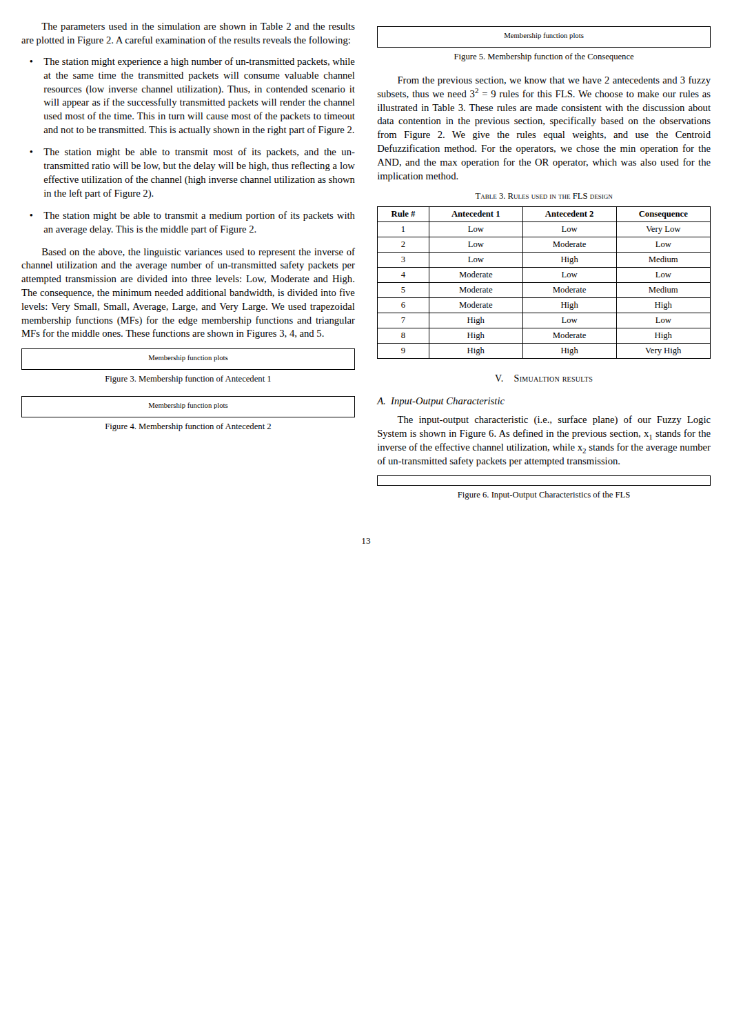The parameters used in the simulation are shown in Table 2 and the results are plotted in Figure 2. A careful examination of the results reveals the following:
The station might experience a high number of un-transmitted packets, while at the same time the transmitted packets will consume valuable channel resources (low inverse channel utilization). Thus, in contended scenario it will appear as if the successfully transmitted packets will render the channel used most of the time. This in turn will cause most of the packets to timeout and not to be transmitted. This is actually shown in the right part of Figure 2.
The station might be able to transmit most of its packets, and the un-transmitted ratio will be low, but the delay will be high, thus reflecting a low effective utilization of the channel (high inverse channel utilization as shown in the left part of Figure 2).
The station might be able to transmit a medium portion of its packets with an average delay. This is the middle part of Figure 2.
Based on the above, the linguistic variances used to represent the inverse of channel utilization and the average number of un-transmitted safety packets per attempted transmission are divided into three levels: Low, Moderate and High. The consequence, the minimum needed additional bandwidth, is divided into five levels: Very Small, Small, Average, Large, and Very Large. We used trapezoidal membership functions (MFs) for the edge membership functions and triangular MFs for the middle ones. These functions are shown in Figures 3, 4, and 5.
Membership function plots
Figure 3. Membership function of Antecedent 1
Membership function plots
Figure 4. Membership function of Antecedent 2
Membership function plots
Figure 5. Membership function of the Consequence
From the previous section, we know that we have 2 antecedents and 3 fuzzy subsets, thus we need 32 = 9 rules for this FLS. We choose to make our rules as illustrated in Table 3. These rules are made consistent with the discussion about data contention in the previous section, specifically based on the observations from Figure 2. We give the rules equal weights, and use the Centroid Defuzzification method. For the operators, we chose the min operation for the AND, and the max operation for the OR operator, which was also used for the implication method.
Table 3. Rules used in the FLS design
| Rule # | Antecedent 1 | Antecedent 2 | Consequence |
| --- | --- | --- | --- |
| 1 | Low | Low | Very Low |
| 2 | Low | Moderate | Low |
| 3 | Low | High | Medium |
| 4 | Moderate | Low | Low |
| 5 | Moderate | Moderate | Medium |
| 6 | Moderate | High | High |
| 7 | High | Low | Low |
| 8 | High | Moderate | High |
| 9 | High | High | Very High |
V. Simualtion results
A. Input-Output Characteristic
The input-output characteristic (i.e., surface plane) of our Fuzzy Logic System is shown in Figure 6. As defined in the previous section, x1 stands for the inverse of the effective channel utilization, while x2 stands for the average number of un-transmitted safety packets per attempted transmission.
Figure 6. Input-Output Characteristics of the FLS
13